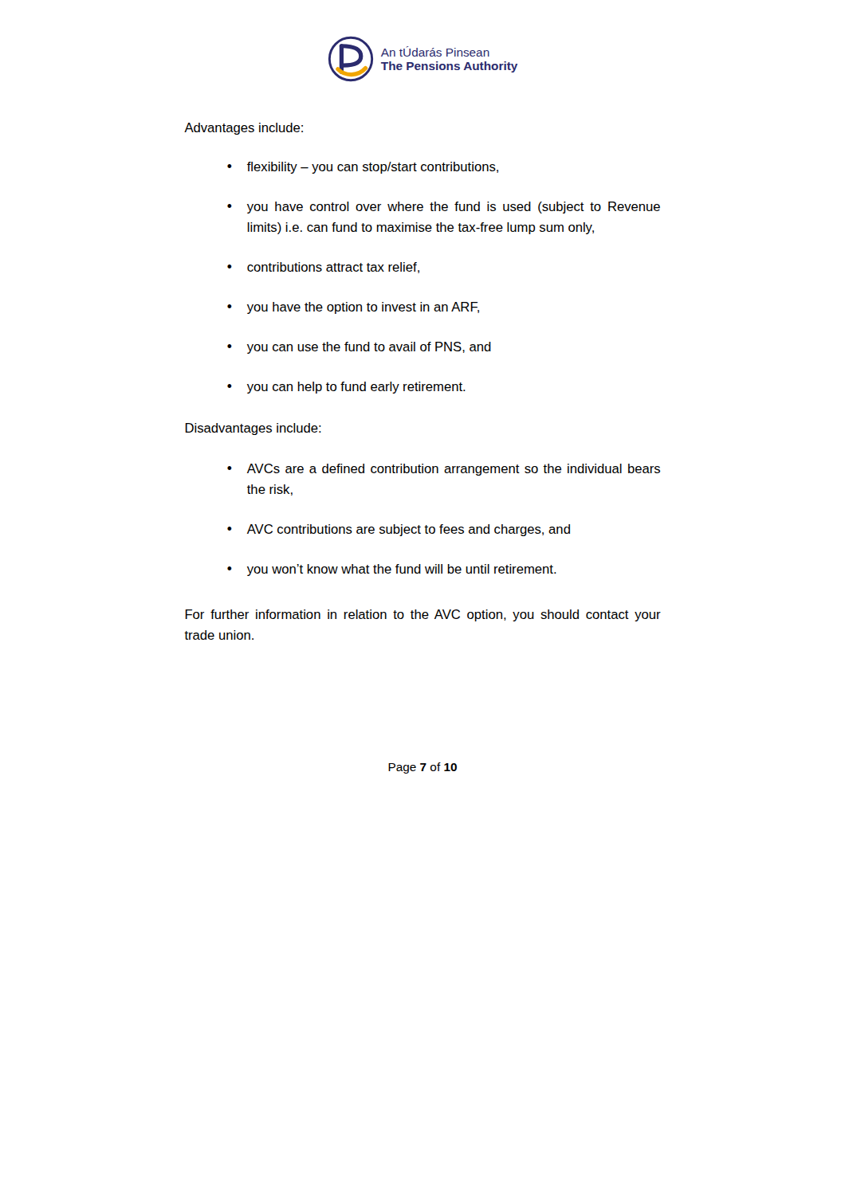An tÚdarás Pinsean
The Pensions Authority
Advantages include:
flexibility – you can stop/start contributions,
you have control over where the fund is used (subject to Revenue limits) i.e. can fund to maximise the tax-free lump sum only,
contributions attract tax relief,
you have the option to invest in an ARF,
you can use the fund to avail of PNS, and
you can help to fund early retirement.
Disadvantages include:
AVCs are a defined contribution arrangement so the individual bears the risk,
AVC contributions are subject to fees and charges, and
you won’t know what the fund will be until retirement.
For further information in relation to the AVC option, you should contact your trade union.
Page 7 of 10